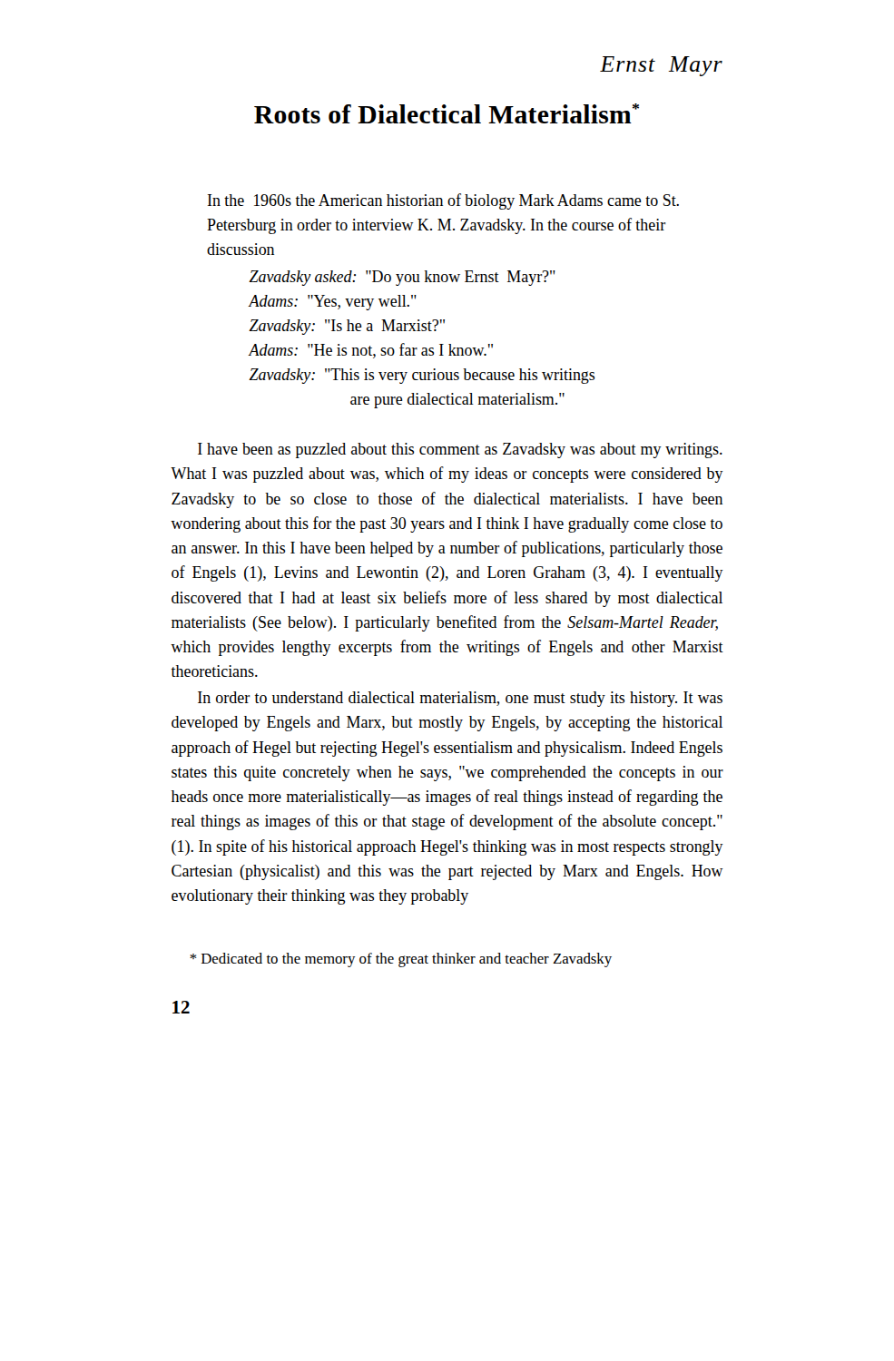Ernst Mayr
Roots of Dialectical Materialism*
In the 1960s the American historian of biology Mark Adams came to St. Petersburg in order to interview K. M. Zavadsky. In the course of their discussion
Zavadsky asked: "Do you know Ernst Mayr?"
Adams: "Yes, very well."
Zavadsky: "Is he a Marxist?"
Adams: "He is not, so far as I know."
Zavadsky: "This is very curious because his writings
are pure dialectical materialism."
I have been as puzzled about this comment as Zavadsky was about my writings. What I was puzzled about was, which of my ideas or concepts were considered by Zavadsky to be so close to those of the dialectical materialists. I have been wondering about this for the past 30 years and I think I have gradually come close to an answer. In this I have been helped by a number of publications, particularly those of Engels (1), Levins and Lewontin (2), and Loren Graham (3, 4). I eventually discovered that I had at least six beliefs more of less shared by most dialectical materialists (See below). I particularly benefited from the Selsam-Martel Reader, which provides lengthy excerpts from the writings of Engels and other Marxist theoreticians.
In order to understand dialectical materialism, one must study its history. It was developed by Engels and Marx, but mostly by Engels, by accepting the historical approach of Hegel but rejecting Hegel's essentialism and physicalism. Indeed Engels states this quite concretely when he says, "we comprehended the concepts in our heads once more materialistically—as images of real things instead of regarding the real things as images of this or that stage of development of the absolute concept." (1). In spite of his historical approach Hegel's thinking was in most respects strongly Cartesian (physicalist) and this was the part rejected by Marx and Engels. How evolutionary their thinking was they probably
* Dedicated to the memory of the great thinker and teacher Zavadsky
12